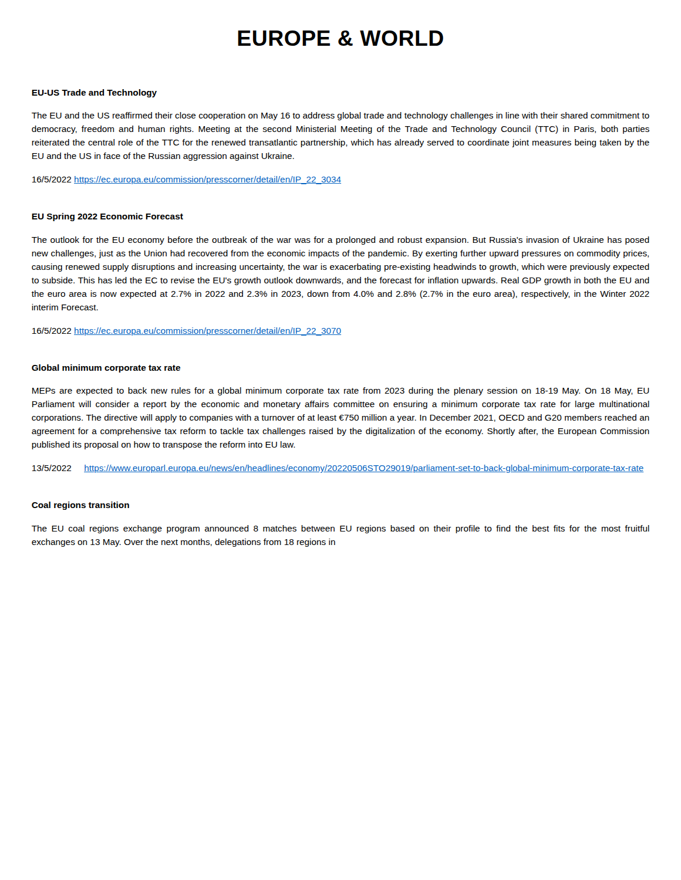EUROPE & WORLD
EU-US Trade and Technology
The EU and the US reaffirmed their close cooperation on May 16 to address global trade and technology challenges in line with their shared commitment to democracy, freedom and human rights. Meeting at the second Ministerial Meeting of the Trade and Technology Council (TTC) in Paris, both parties reiterated the central role of the TTC for the renewed transatlantic partnership, which has already served to coordinate joint measures being taken by the EU and the US in face of the Russian aggression against Ukraine.
16/5/2022 https://ec.europa.eu/commission/presscorner/detail/en/IP_22_3034
EU Spring 2022 Economic Forecast
The outlook for the EU economy before the outbreak of the war was for a prolonged and robust expansion. But Russia's invasion of Ukraine has posed new challenges, just as the Union had recovered from the economic impacts of the pandemic. By exerting further upward pressures on commodity prices, causing renewed supply disruptions and increasing uncertainty, the war is exacerbating pre-existing headwinds to growth, which were previously expected to subside. This has led the EC to revise the EU's growth outlook downwards, and the forecast for inflation upwards. Real GDP growth in both the EU and the euro area is now expected at 2.7% in 2022 and 2.3% in 2023, down from 4.0% and 2.8% (2.7% in the euro area), respectively, in the Winter 2022 interim Forecast.
16/5/2022 https://ec.europa.eu/commission/presscorner/detail/en/IP_22_3070
Global minimum corporate tax rate
MEPs are expected to back new rules for a global minimum corporate tax rate from 2023 during the plenary session on 18-19 May. On 18 May, EU Parliament will consider a report by the economic and monetary affairs committee on ensuring a minimum corporate tax rate for large multinational corporations. The directive will apply to companies with a turnover of at least €750 million a year. In December 2021, OECD and G20 members reached an agreement for a comprehensive tax reform to tackle tax challenges raised by the digitalization of the economy. Shortly after, the European Commission published its proposal on how to transpose the reform into EU law.
13/5/2022 https://www.europarl.europa.eu/news/en/headlines/economy/20220506STO29019/parliament-set-to-back-global-minimum-corporate-tax-rate
Coal regions transition
The EU coal regions exchange program announced 8 matches between EU regions based on their profile to find the best fits for the most fruitful exchanges on 13 May. Over the next months, delegations from 18 regions in